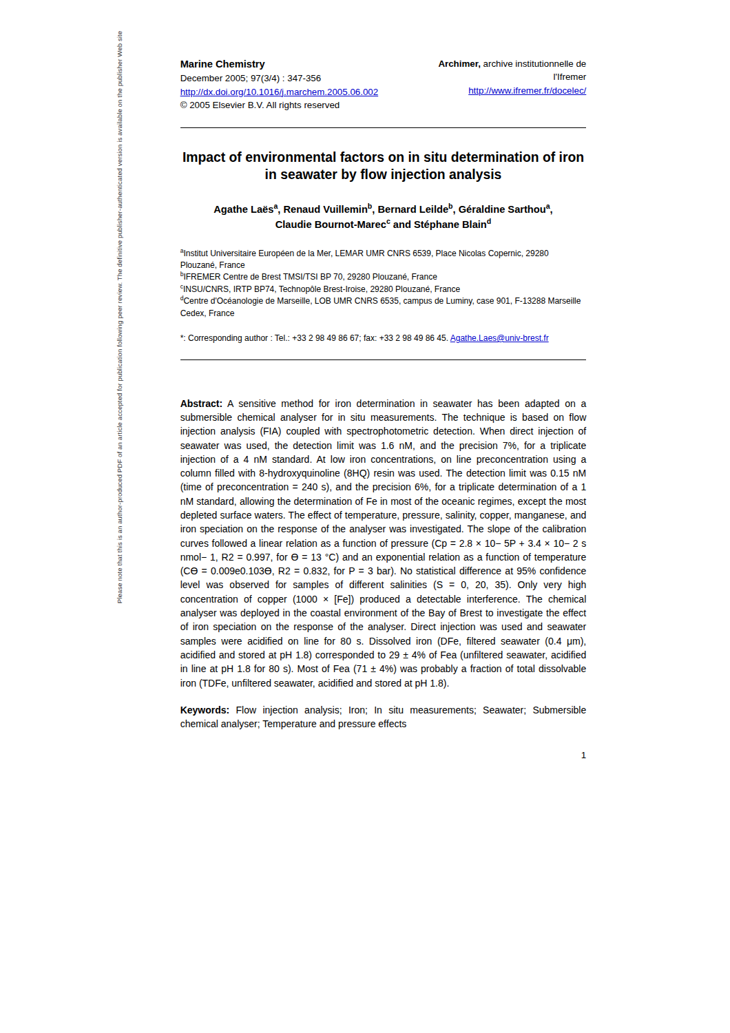Please note that this is an author-produced PDF of an article accepted for publication following peer review. The definitive publisher-authenticated version is available on the publisher Web site
Marine Chemistry
December 2005; 97(3/4) : 347-356
http://dx.doi.org/10.1016/j.marchem.2005.06.002
© 2005 Elsevier B.V. All rights reserved
Archimer, archive institutionnelle de l'Ifremer
http://www.ifremer.fr/docelec/
Impact of environmental factors on in situ determination of iron in seawater by flow injection analysis
Agathe Laësa, Renaud Vuilleminb, Bernard Leildeb, Géraldine Sarthoua,
Claudie Bournot-Marecc and Stéphane Blaind
aInstitut Universitaire Européen de la Mer, LEMAR UMR CNRS 6539, Place Nicolas Copernic, 29280 Plouzané, France
bIFREMER Centre de Brest TMSI/TSI BP 70, 29280 Plouzané, France
cINSU/CNRS, IRTP BP74, Technopôle Brest-Iroise, 29280 Plouzané, France
dCentre d'Océanologie de Marseille, LOB UMR CNRS 6535, campus de Luminy, case 901, F-13288 Marseille Cedex, France
*: Corresponding author : Tel.: +33 2 98 49 86 67; fax: +33 2 98 49 86 45. Agathe.Laes@univ-brest.fr
Abstract: A sensitive method for iron determination in seawater has been adapted on a submersible chemical analyser for in situ measurements. The technique is based on flow injection analysis (FIA) coupled with spectrophotometric detection. When direct injection of seawater was used, the detection limit was 1.6 nM, and the precision 7%, for a triplicate injection of a 4 nM standard. At low iron concentrations, on line preconcentration using a column filled with 8-hydroxyquinoline (8HQ) resin was used. The detection limit was 0.15 nM (time of preconcentration = 240 s), and the precision 6%, for a triplicate determination of a 1 nM standard, allowing the determination of Fe in most of the oceanic regimes, except the most depleted surface waters. The effect of temperature, pressure, salinity, copper, manganese, and iron speciation on the response of the analyser was investigated. The slope of the calibration curves followed a linear relation as a function of pressure (Cp = 2.8 × 10− 5P + 3.4 × 10− 2 s nmol− 1, R2 = 0.997, for Ө = 13 °C) and an exponential relation as a function of temperature (CӨ = 0.009e0.103Ө, R2 = 0.832, for P = 3 bar). No statistical difference at 95% confidence level was observed for samples of different salinities (S = 0, 20, 35). Only very high concentration of copper (1000 × [Fe]) produced a detectable interference. The chemical analyser was deployed in the coastal environment of the Bay of Brest to investigate the effect of iron speciation on the response of the analyser. Direct injection was used and seawater samples were acidified on line for 80 s. Dissolved iron (DFe, filtered seawater (0.4 μm), acidified and stored at pH 1.8) corresponded to 29 ± 4% of Fea (unfiltered seawater, acidified in line at pH 1.8 for 80 s). Most of Fea (71 ± 4%) was probably a fraction of total dissolvable iron (TDFe, unfiltered seawater, acidified and stored at pH 1.8).
Keywords: Flow injection analysis; Iron; In situ measurements; Seawater; Submersible chemical analyser; Temperature and pressure effects
1